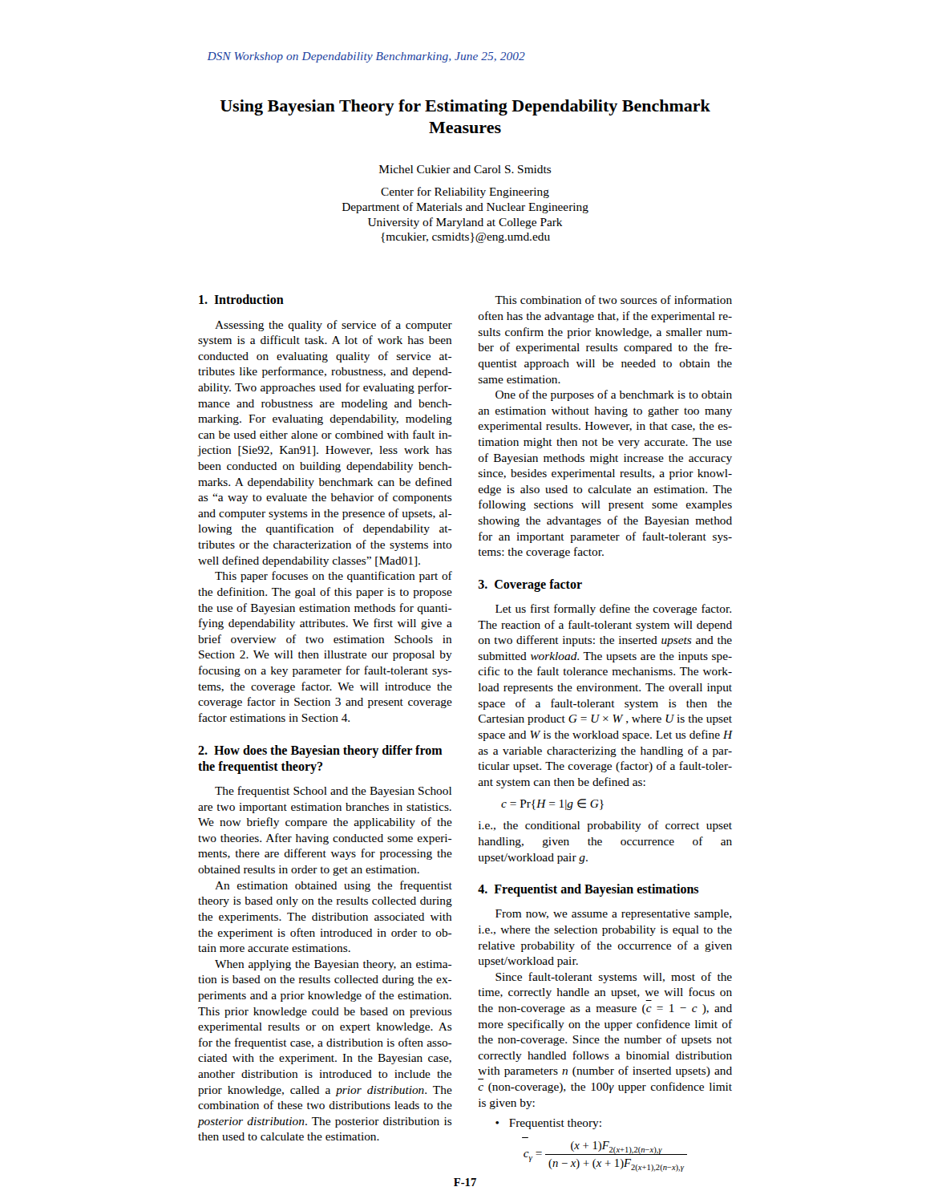DSN Workshop on Dependability Benchmarking, June 25, 2002
Using Bayesian Theory for Estimating Dependability Benchmark Measures
Michel Cukier and Carol S. Smidts
Center for Reliability Engineering
Department of Materials and Nuclear Engineering
University of Maryland at College Park
{mcukier, csmidts}@eng.umd.edu
1. Introduction
Assessing the quality of service of a computer system is a difficult task. A lot of work has been conducted on evaluating quality of service attributes like performance, robustness, and dependability. Two approaches used for evaluating performance and robustness are modeling and benchmarking. For evaluating dependability, modeling can be used either alone or combined with fault injection [Sie92, Kan91]. However, less work has been conducted on building dependability benchmarks. A dependability benchmark can be defined as “a way to evaluate the behavior of components and computer systems in the presence of upsets, allowing the quantification of dependability attributes or the characterization of the systems into well defined dependability classes” [Mad01].
This paper focuses on the quantification part of the definition. The goal of this paper is to propose the use of Bayesian estimation methods for quantifying dependability attributes. We first will give a brief overview of two estimation Schools in Section 2. We will then illustrate our proposal by focusing on a key parameter for fault-tolerant systems, the coverage factor. We will introduce the coverage factor in Section 3 and present coverage factor estimations in Section 4.
2. How does the Bayesian theory differ from the frequentist theory?
The frequentist School and the Bayesian School are two important estimation branches in statistics. We now briefly compare the applicability of the two theories. After having conducted some experiments, there are different ways for processing the obtained results in order to get an estimation.
An estimation obtained using the frequentist theory is based only on the results collected during the experiments. The distribution associated with the experiment is often introduced in order to obtain more accurate estimations.
When applying the Bayesian theory, an estimation is based on the results collected during the experiments and a prior knowledge of the estimation. This prior knowledge could be based on previous experimental results or on expert knowledge. As for the frequentist case, a distribution is often associated with the experiment. In the Bayesian case, another distribution is introduced to include the prior knowledge, called a prior distribution. The combination of these two distributions leads to the posterior distribution. The posterior distribution is then used to calculate the estimation.
This combination of two sources of information often has the advantage that, if the experimental results confirm the prior knowledge, a smaller number of experimental results compared to the frequentist approach will be needed to obtain the same estimation.
One of the purposes of a benchmark is to obtain an estimation without having to gather too many experimental results. However, in that case, the estimation might then not be very accurate. The use of Bayesian methods might increase the accuracy since, besides experimental results, a prior knowledge is also used to calculate an estimation. The following sections will present some examples showing the advantages of the Bayesian method for an important parameter of fault-tolerant systems: the coverage factor.
3. Coverage factor
Let us first formally define the coverage factor. The reaction of a fault-tolerant system will depend on two different inputs: the inserted upsets and the submitted workload. The upsets are the inputs specific to the fault tolerance mechanisms. The workload represents the environment. The overall input space of a fault-tolerant system is then the Cartesian product G = U × W , where U is the upset space and W is the workload space. Let us define H as a variable characterizing the handling of a particular upset. The coverage (factor) of a fault-tolerant system can then be defined as:
c = Pr{H = 1|g ∈ G}
i.e., the conditional probability of correct upset handling, given the occurrence of an upset/workload pair g.
4. Frequentist and Bayesian estimations
From now, we assume a representative sample, i.e., where the selection probability is equal to the relative probability of the occurrence of a given upset/workload pair.
Since fault-tolerant systems will, most of the time, correctly handle an upset, we will focus on the non-coverage as a measure (c = 1 − c ), and more specifically on the upper confidence limit of the non-coverage. Since the number of upsets not correctly handled follows a binomial distribution with parameters n (number of inserted upsets) and c (non-coverage), the 100γ upper confidence limit is given by:
•Frequentist theory:
c γ = (x + 1)F2(x+1),2(n−x),γ (n − x) + (x + 1)F2(x+1),2(n−x),γ
F-17